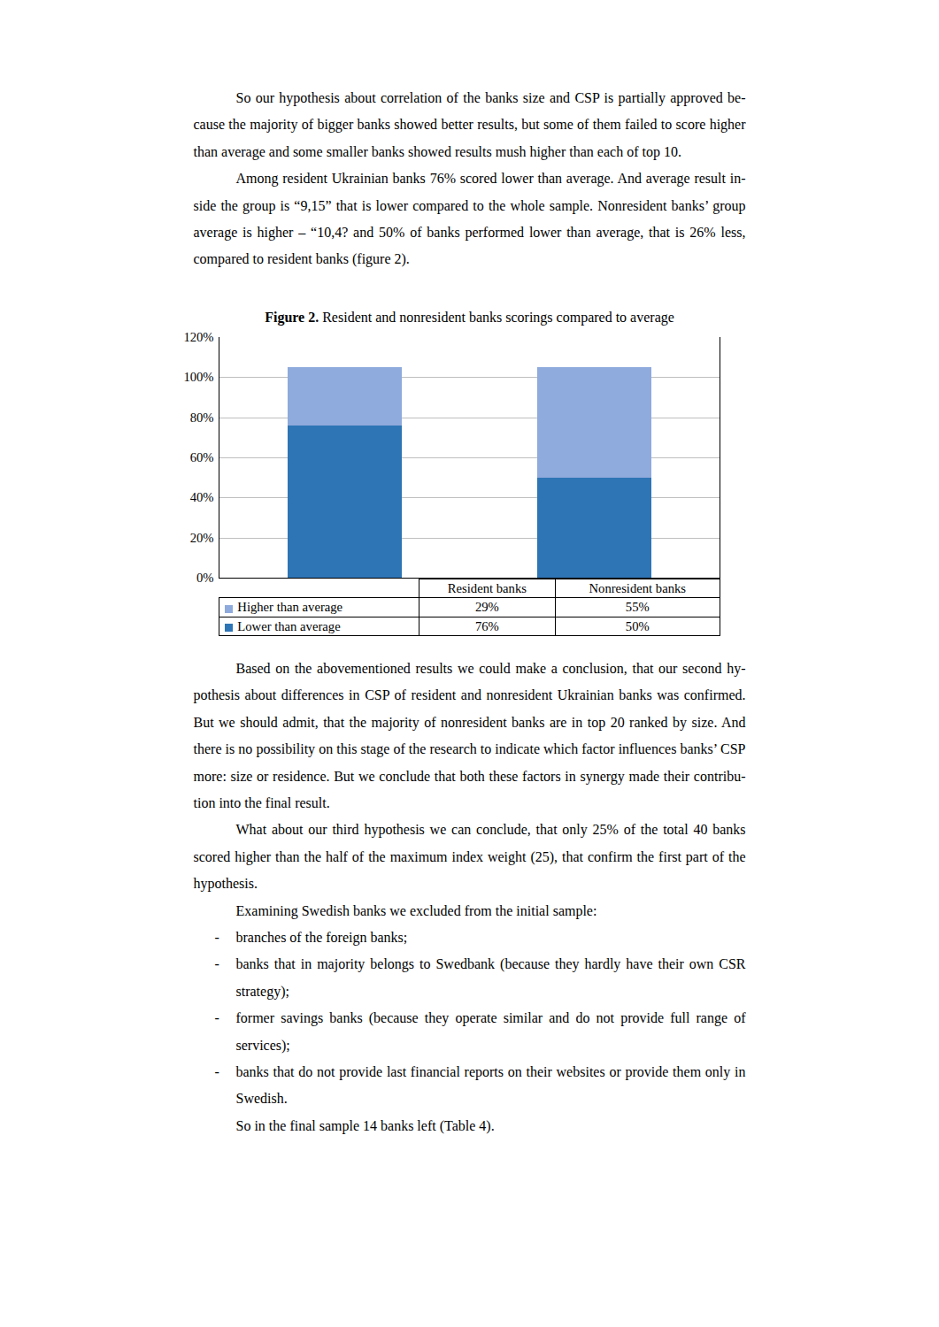So our hypothesis about correlation of the banks size and CSP is partially approved because the majority of bigger banks showed better results, but some of them failed to score higher than average and some smaller banks showed results mush higher than each of top 10.
Among resident Ukrainian banks 76% scored lower than average. And average result inside the group is “9,15” that is lower compared to the whole sample. Nonresident banks’ group average is higher – “10,4? and 50% of banks performed lower than average, that is 26% less, compared to resident banks (figure 2).
Figure 2. Resident and nonresident banks scorings compared to average
120% 100% 80% 60% 40% 20% 0%
| | Resident banks | Nonresident banks |
| Higher than average | 29% | 55% |
| Lower than average | 76% | 50% |
Based on the abovementioned results we could make a conclusion, that our second hypothesis about differences in CSP of resident and nonresident Ukrainian banks was confirmed. But we should admit, that the majority of nonresident banks are in top 20 ranked by size. And there is no possibility on this stage of the research to indicate which factor influences banks’ CSP more: size or residence. But we conclude that both these factors in synergy made their contribution into the final result.
What about our third hypothesis we can conclude, that only 25% of the total 40 banks scored higher than the half of the maximum index weight (25), that confirm the first part of the hypothesis.
Examining Swedish banks we excluded from the initial sample:
branches of the foreign banks;
banks that in majority belongs to Swedbank (because they hardly have their own CSR strategy);
former savings banks (because they operate similar and do not provide full range of services);
banks that do not provide last financial reports on their websites or provide them only in Swedish.
So in the final sample 14 banks left (Table 4).